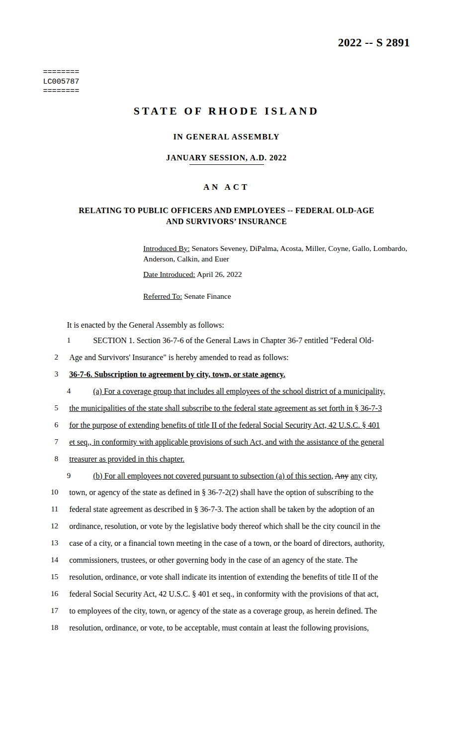2022 -- S 2891
========
LC005787
========
STATE OF RHODE ISLAND
IN GENERAL ASSEMBLY
JANUARY SESSION, A.D. 2022
AN ACT
RELATING TO PUBLIC OFFICERS AND EMPLOYEES -- FEDERAL OLD-AGE AND SURVIVORS’ INSURANCE
Introduced By: Senators Seveney, DiPalma, Acosta, Miller, Coyne, Gallo, Lombardo, Anderson, Calkin, and Euer
Date Introduced: April 26, 2022
Referred To: Senate Finance
It is enacted by the General Assembly as follows:
SECTION 1. Section 36-7-6 of the General Laws in Chapter 36-7 entitled "Federal Old-
Age and Survivors' Insurance" is hereby amended to read as follows:
36-7-6. Subscription to agreement by city, town, or state agency.
(a) For a coverage group that includes all employees of the school district of a municipality,
the municipalities of the state shall subscribe to the federal state agreement as set forth in § 36-7-3
for the purpose of extending benefits of title II of the federal Social Security Act, 42 U.S.C. § 401
et seq., in conformity with applicable provisions of such Act, and with the assistance of the general
treasurer as provided in this chapter.
(b) For all employees not covered pursuant to subsection (a) of this section, Any any city,
town, or agency of the state as defined in § 36-7-2(2) shall have the option of subscribing to the
federal state agreement as described in § 36-7-3. The action shall be taken by the adoption of an
ordinance, resolution, or vote by the legislative body thereof which shall be the city council in the
case of a city, or a financial town meeting in the case of a town, or the board of directors, authority,
commissioners, trustees, or other governing body in the case of an agency of the state. The
resolution, ordinance, or vote shall indicate its intention of extending the benefits of title II of the
federal Social Security Act, 42 U.S.C. § 401 et seq., in conformity with the provisions of that act,
to employees of the city, town, or agency of the state as a coverage group, as herein defined. The
resolution, ordinance, or vote, to be acceptable, must contain at least the following provisions,